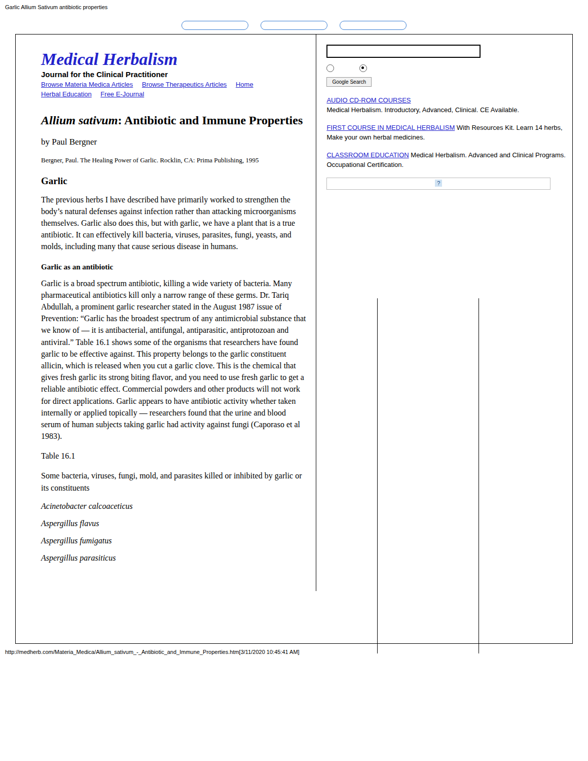Garlic Allium Sativum antibiotic properties
Medical Herbalism
Journal for the Clinical Practitioner
Browse Materia Medica Articles Browse Therapeutics Articles Home
Herbal Education Free E-Journal
Allium sativum: Antibiotic and Immune Properties
by Paul Bergner
Bergner, Paul. The Healing Power of Garlic. Rocklin, CA: Prima Publishing, 1995
Garlic
The previous herbs I have described have primarily worked to strengthen the body’s natural defenses against infection rather than attacking microorganisms themselves. Garlic also does this, but with garlic, we have a plant that is a true antibiotic. It can effectively kill bacteria, viruses, parasites, fungi, yeasts, and molds, including many that cause serious disease in humans.
Garlic as an antibiotic
Garlic is a broad spectrum antibiotic, killing a wide variety of bacteria. Many pharmaceutical antibiotics kill only a narrow range of these germs. Dr. Tariq Abdullah, a prominent garlic researcher stated in the August 1987 issue of Prevention: “Garlic has the broadest spectrum of any antimicrobial substance that we know of — it is antibacterial, antifungal, antiparasitic, antiprotozoan and antiviral.” Table 16.1 shows some of the organisms that researchers have found garlic to be effective against. This property belongs to the garlic constituent allicin, which is released when you cut a garlic clove. This is the chemical that gives fresh garlic its strong biting flavor, and you need to use fresh garlic to get a reliable antibiotic effect. Commercial powders and other products will not work for direct applications. Garlic appears to have antibiotic activity whether taken internally or applied topically — researchers found that the urine and blood serum of human subjects taking garlic had activity against fungi (Caporaso et al 1983).
Table 16.1
Some bacteria, viruses, fungi, mold, and parasites killed or inhibited by garlic or its constituents
Acinetobacter calcoaceticus
Aspergillus flavus
Aspergillus fumigatus
Aspergillus parasiticus
Google Search
AUDIO CD-ROM COURSES
Medical Herbalism. Introductory, Advanced, Clinical. CE Available.
FIRST COURSE IN MEDICAL HERBALISM With Resources Kit. Learn 14 herbs, Make your own herbal medicines.
CLASSROOM EDUCATION Medical Herbalism. Advanced and Clinical Programs. Occupational Certification.
?
http://medherb.com/Materia_Medica/Allium_sativum_-_Antibiotic_and_Immune_Properties.htm[3/11/2020 10:45:41 AM]